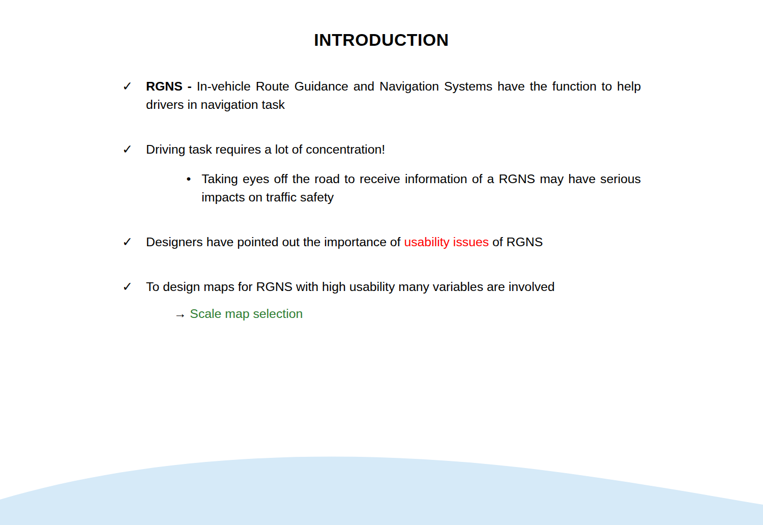INTRODUCTION
RGNS - In-vehicle Route Guidance and Navigation Systems have the function to help drivers in navigation task
Driving task requires a lot of concentration!
Taking eyes off the road to receive information of a RGNS may have serious impacts on traffic safety
Designers have pointed out the importance of usability issues of RGNS
To design maps for RGNS with high usability many variables are involved
→ Scale map selection